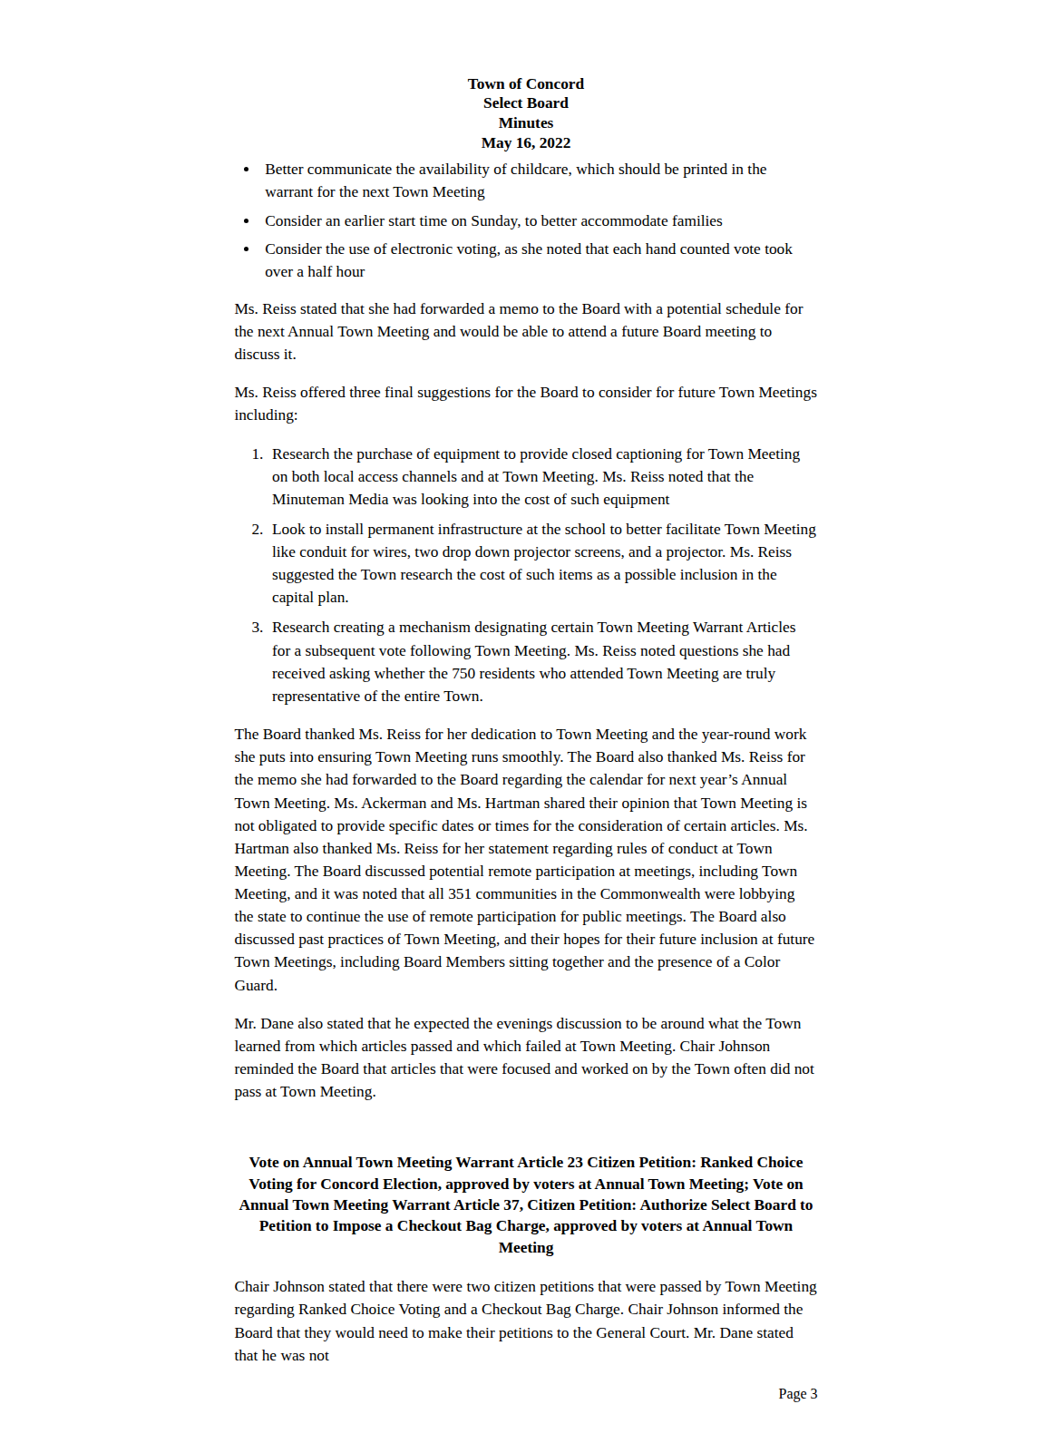Town of Concord
Select Board
Minutes
May 16, 2022
Better communicate the availability of childcare, which should be printed in the warrant for the next Town Meeting
Consider an earlier start time on Sunday, to better accommodate families
Consider the use of electronic voting, as she noted that each hand counted vote took over a half hour
Ms. Reiss stated that she had forwarded a memo to the Board with a potential schedule for the next Annual Town Meeting and would be able to attend a future Board meeting to discuss it.
Ms. Reiss offered three final suggestions for the Board to consider for future Town Meetings including:
Research the purchase of equipment to provide closed captioning for Town Meeting on both local access channels and at Town Meeting. Ms. Reiss noted that the Minuteman Media was looking into the cost of such equipment
Look to install permanent infrastructure at the school to better facilitate Town Meeting like conduit for wires, two drop down projector screens, and a projector. Ms. Reiss suggested the Town research the cost of such items as a possible inclusion in the capital plan.
Research creating a mechanism designating certain Town Meeting Warrant Articles for a subsequent vote following Town Meeting. Ms. Reiss noted questions she had received asking whether the 750 residents who attended Town Meeting are truly representative of the entire Town.
The Board thanked Ms. Reiss for her dedication to Town Meeting and the year-round work she puts into ensuring Town Meeting runs smoothly. The Board also thanked Ms. Reiss for the memo she had forwarded to the Board regarding the calendar for next year’s Annual Town Meeting. Ms. Ackerman and Ms. Hartman shared their opinion that Town Meeting is not obligated to provide specific dates or times for the consideration of certain articles. Ms. Hartman also thanked Ms. Reiss for her statement regarding rules of conduct at Town Meeting. The Board discussed potential remote participation at meetings, including Town Meeting, and it was noted that all 351 communities in the Commonwealth were lobbying the state to continue the use of remote participation for public meetings. The Board also discussed past practices of Town Meeting, and their hopes for their future inclusion at future Town Meetings, including Board Members sitting together and the presence of a Color Guard.
Mr. Dane also stated that he expected the evenings discussion to be around what the Town learned from which articles passed and which failed at Town Meeting. Chair Johnson reminded the Board that articles that were focused and worked on by the Town often did not pass at Town Meeting.
Vote on Annual Town Meeting Warrant Article 23 Citizen Petition: Ranked Choice Voting for Concord Election, approved by voters at Annual Town Meeting; Vote on Annual Town Meeting Warrant Article 37, Citizen Petition: Authorize Select Board to Petition to Impose a Checkout Bag Charge, approved by voters at Annual Town Meeting
Chair Johnson stated that there were two citizen petitions that were passed by Town Meeting regarding Ranked Choice Voting and a Checkout Bag Charge. Chair Johnson informed the Board that they would need to make their petitions to the General Court. Mr. Dane stated that he was not
Page 3